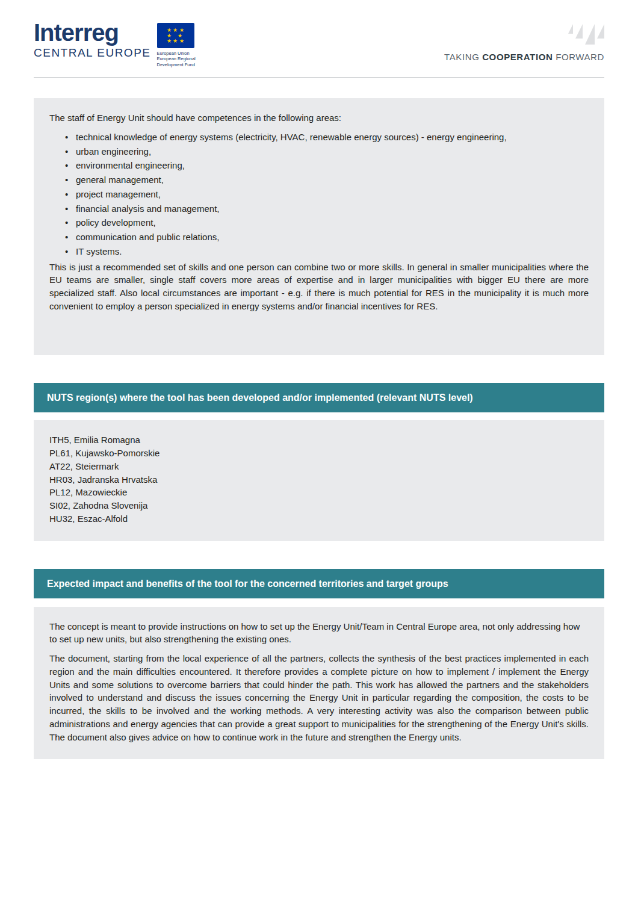Interreg CENTRAL EUROPE
★ ★ ★
★ ★
★ ★ ★
European Union
European Regional
Development Fund
TAKING COOPERATION FORWARD
The staff of Energy Unit should have competences in the following areas:
technical knowledge of energy systems (electricity, HVAC, renewable energy sources) - energy engineering,
urban engineering,
environmental engineering,
general management,
project management,
financial analysis and management,
policy development,
communication and public relations,
IT systems.
This is just a recommended set of skills and one person can combine two or more skills. In general in smaller municipalities where the EU teams are smaller, single staff covers more areas of expertise and in larger municipalities with bigger EU there are more specialized staff. Also local circumstances are important - e.g. if there is much potential for RES in the municipality it is much more convenient to employ a person specialized in energy systems and/or financial incentives for RES.
NUTS region(s) where the tool has been developed and/or implemented (relevant NUTS level)
ITH5, Emilia Romagna
PL61, Kujawsko-Pomorskie
AT22, Steiermark
HR03, Jadranska Hrvatska
PL12, Mazowieckie
SI02, Zahodna Slovenija
HU32, Eszac-Alfold
Expected impact and benefits of the tool for the concerned territories and target groups
The concept is meant to provide instructions on how to set up the Energy Unit/Team in Central Europe area, not only addressing how to set up new units, but also strengthening the existing ones.
The document, starting from the local experience of all the partners, collects the synthesis of the best practices implemented in each region and the main difficulties encountered. It therefore provides a complete picture on how to implement / implement the Energy Units and some solutions to overcome barriers that could hinder the path. This work has allowed the partners and the stakeholders involved to understand and discuss the issues concerning the Energy Unit in particular regarding the composition, the costs to be incurred, the skills to be involved and the working methods. A very interesting activity was also the comparison between public administrations and energy agencies that can provide a great support to municipalities for the strengthening of the Energy Unit's skills. The document also gives advice on how to continue work in the future and strengthen the Energy units.